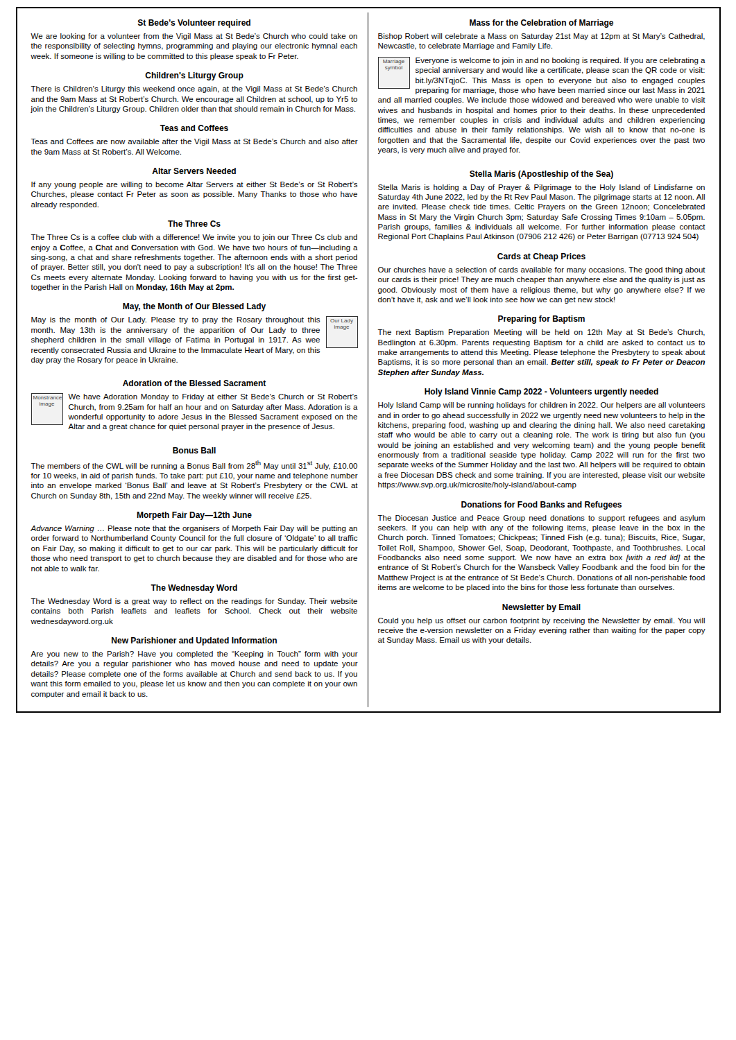St Bede’s Volunteer required
We are looking for a volunteer from the Vigil Mass at St Bede’s Church who could take on the responsibility of selecting hymns, programming and playing our electronic hymnal each week. If someone is willing to be committed to this please speak to Fr Peter.
Children's Liturgy Group
There is Children's Liturgy this weekend once again, at the Vigil Mass at St Bede’s Church and the 9am Mass at St Robert’s Church. We encourage all Children at school, up to Yr5 to join the Children’s Liturgy Group. Children older than that should remain in Church for Mass.
Teas and Coffees
Teas and Coffees are now available after the Vigil Mass at St Bede’s Church and also after the 9am Mass at St Robert’s. All Welcome.
Altar Servers Needed
If any young people are willing to become Altar Servers at either St Bede’s or St Robert’s Churches, please contact Fr Peter as soon as possible. Many Thanks to those who have already responded.
The Three Cs
The Three Cs is a coffee club with a difference! We invite you to join our Three Cs club and enjoy a Coffee, a Chat and Conversation with God. We have two hours of fun—including a sing-song, a chat and share refreshments together. The afternoon ends with a short period of prayer. Better still, you don't need to pay a subscription! It's all on the house! The Three Cs meets every alternate Monday. Looking forward to having you with us for the first get-together in the Parish Hall on Monday, 16th May at 2pm.
May, the Month of Our Blessed Lady
Our Lady image
May is the month of Our Lady. Please try to pray the Rosary throughout this month. May 13th is the anniversary of the apparition of Our Lady to three shepherd children in the small village of Fatima in Portugal in 1917. As wee recently consecrated Russia and Ukraine to the Immaculate Heart of Mary, on this day pray the Rosary for peace in Ukraine.
Adoration of the Blessed Sacrament
Monstrance image
We have Adoration Monday to Friday at either St Bede’s Church or St Robert’s Church, from 9.25am for half an hour and on Saturday after Mass. Adoration is a wonderful opportunity to adore Jesus in the Blessed Sacrament exposed on the Altar and a great chance for quiet personal prayer in the presence of Jesus.
Bonus Ball
The members of the CWL will be running a Bonus Ball from 28th May until 31st July, £10.00 for 10 weeks, in aid of parish funds. To take part: put £10, your name and telephone number into an envelope marked ‘Bonus Ball’ and leave at St Robert’s Presbytery or the CWL at Church on Sunday 8th, 15th and 22nd May. The weekly winner will receive £25.
Morpeth Fair Day—12th June
Advance Warning … Please note that the organisers of Morpeth Fair Day will be putting an order forward to Northumberland County Council for the full closure of ‘Oldgate’ to all traffic on Fair Day, so making it difficult to get to our car park. This will be particularly difficult for those who need transport to get to church because they are disabled and for those who are not able to walk far.
The Wednesday Word
The Wednesday Word is a great way to reflect on the readings for Sunday. Their website contains both Parish leaflets and leaflets for School. Check out their website wednesdayword.org.uk
New Parishioner and Updated Information
Are you new to the Parish? Have you completed the “Keeping in Touch” form with your details? Are you a regular parishioner who has moved house and need to update your details? Please complete one of the forms available at Church and send back to us. If you want this form emailed to you, please let us know and then you can complete it on your own computer and email it back to us.
Mass for the Celebration of Marriage
Bishop Robert will celebrate a Mass on Saturday 21st May at 12pm at St Mary’s Cathedral, Newcastle, to celebrate Marriage and Family Life.
Marriage symbol
Everyone is welcome to join in and no booking is required. If you are celebrating a special anniversary and would like a certificate, please scan the QR code or visit: bit.ly/3NTqjoC. This Mass is open to everyone but also to engaged couples preparing for marriage, those who have been married since our last Mass in 2021 and all married couples. We include those widowed and bereaved who were unable to visit wives and husbands in hospital and homes prior to their deaths. In these unprecedented times, we remember couples in crisis and individual adults and children experiencing difficulties and abuse in their family relationships. We wish all to know that no-one is forgotten and that the Sacramental life, despite our Covid experiences over the past two years, is very much alive and prayed for.
Stella Maris (Apostleship of the Sea)
Stella Maris is holding a Day of Prayer & Pilgrimage to the Holy Island of Lindisfarne on Saturday 4th June 2022, led by the Rt Rev Paul Mason. The pilgrimage starts at 12 noon. All are invited. Please check tide times. Celtic Prayers on the Green 12noon; Concelebrated Mass in St Mary the Virgin Church 3pm; Saturday Safe Crossing Times 9:10am – 5.05pm. Parish groups, families & individuals all welcome. For further information please contact Regional Port Chaplains Paul Atkinson (07906 212 426) or Peter Barrigan (07713 924 504)
Cards at Cheap Prices
Our churches have a selection of cards available for many occasions. The good thing about our cards is their price! They are much cheaper than anywhere else and the quality is just as good. Obviously most of them have a religious theme, but why go anywhere else? If we don’t have it, ask and we’ll look into see how we can get new stock!
Preparing for Baptism
The next Baptism Preparation Meeting will be held on 12th May at St Bede’s Church, Bedlington at 6.30pm. Parents requesting Baptism for a child are asked to contact us to make arrangements to attend this Meeting. Please telephone the Presbytery to speak about Baptisms, it is so more personal than an email. Better still, speak to Fr Peter or Deacon Stephen after Sunday Mass.
Holy Island Vinnie Camp 2022 - Volunteers urgently needed
Holy Island Camp will be running holidays for children in 2022. Our helpers are all volunteers and in order to go ahead successfully in 2022 we urgently need new volunteers to help in the kitchens, preparing food, washing up and clearing the dining hall. We also need caretaking staff who would be able to carry out a cleaning role. The work is tiring but also fun (you would be joining an established and very welcoming team) and the young people benefit enormously from a traditional seaside type holiday. Camp 2022 will run for the first two separate weeks of the Summer Holiday and the last two. All helpers will be required to obtain a free Diocesan DBS check and some training. If you are interested, please visit our website https://www.svp.org.uk/microsite/holy-island/about-camp
Donations for Food Banks and Refugees
The Diocesan Justice and Peace Group need donations to support refugees and asylum seekers. If you can help with any of the following items, please leave in the box in the Church porch. Tinned Tomatoes; Chickpeas; Tinned Fish (e.g. tuna); Biscuits, Rice, Sugar, Toilet Roll, Shampoo, Shower Gel, Soap, Deodorant, Toothpaste, and Toothbrushes. Local Foodbancks also need some support. We now have an extra box [with a red lid] at the entrance of St Robert’s Church for the Wansbeck Valley Foodbank and the food bin for the Matthew Project is at the entrance of St Bede’s Church. Donations of all non-perishable food items are welcome to be placed into the bins for those less fortunate than ourselves.
Newsletter by Email
Could you help us offset our carbon footprint by receiving the Newsletter by email. You will receive the e-version newsletter on a Friday evening rather than waiting for the paper copy at Sunday Mass. Email us with your details.